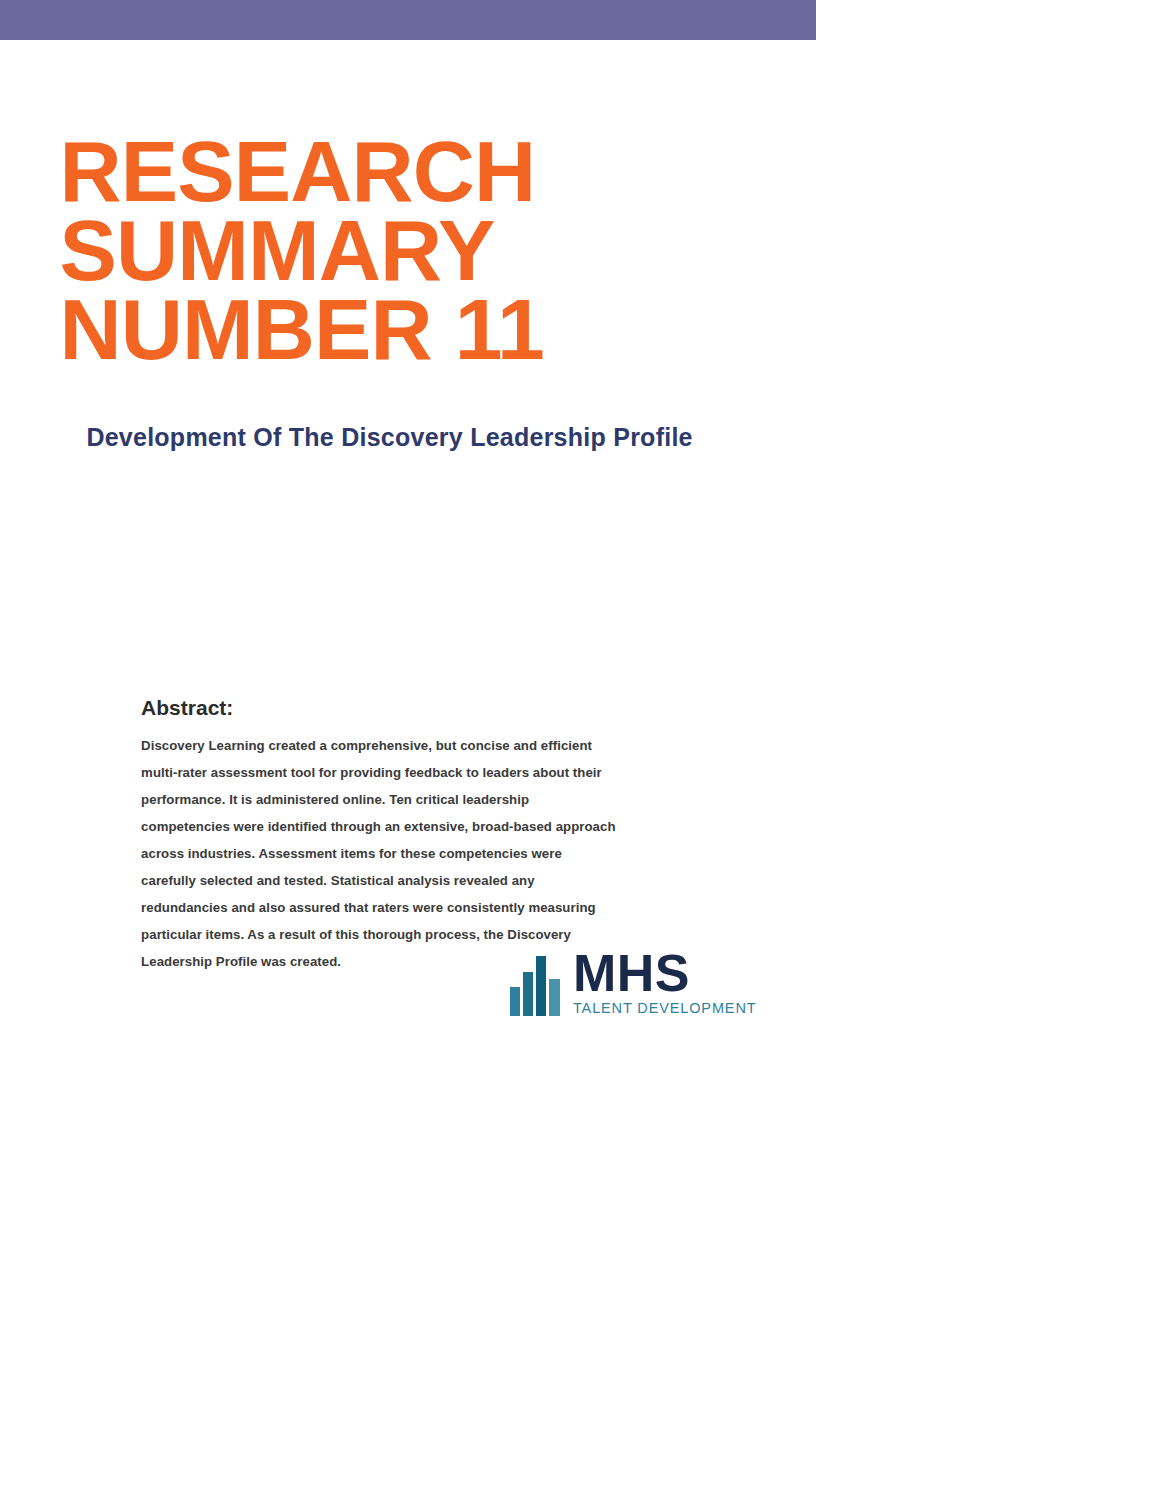Research Summary Number 11
Development Of The Discovery Leadership Profile
Abstract:
Discovery Learning created a comprehensive, but concise and efficient multi-rater assessment tool for providing feedback to leaders about their performance. It is administered online. Ten critical leadership competencies were identified through an extensive, broad-based approach across industries. Assessment items for these competencies were carefully selected and tested. Statistical analysis revealed any redundancies and also assured that raters were consistently measuring particular items. As a result of this thorough process, the Discovery Leadership Profile was created.
MHS TALENT DEVELOPMENT